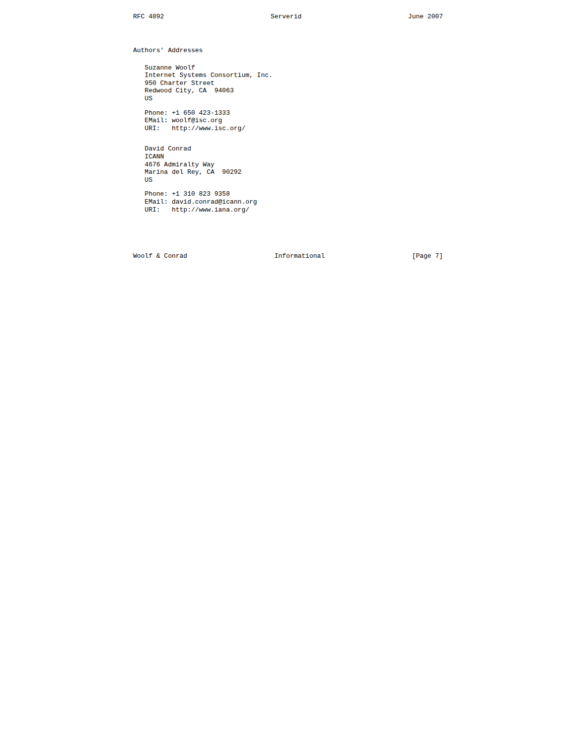RFC 4892 Serverid June 2007
Authors' Addresses
Suzanne Woolf
Internet Systems Consortium, Inc.
950 Charter Street
Redwood City, CA 94063
US
Phone: +1 650 423-1333
EMail: woolf@isc.org
URI: http://www.isc.org/
David Conrad
ICANN
4676 Admiralty Way
Marina del Rey, CA 90292
US
Phone: +1 310 823 9358
EMail: david.conrad@icann.org
URI: http://www.iana.org/
Woolf & Conrad Informational [Page 7]